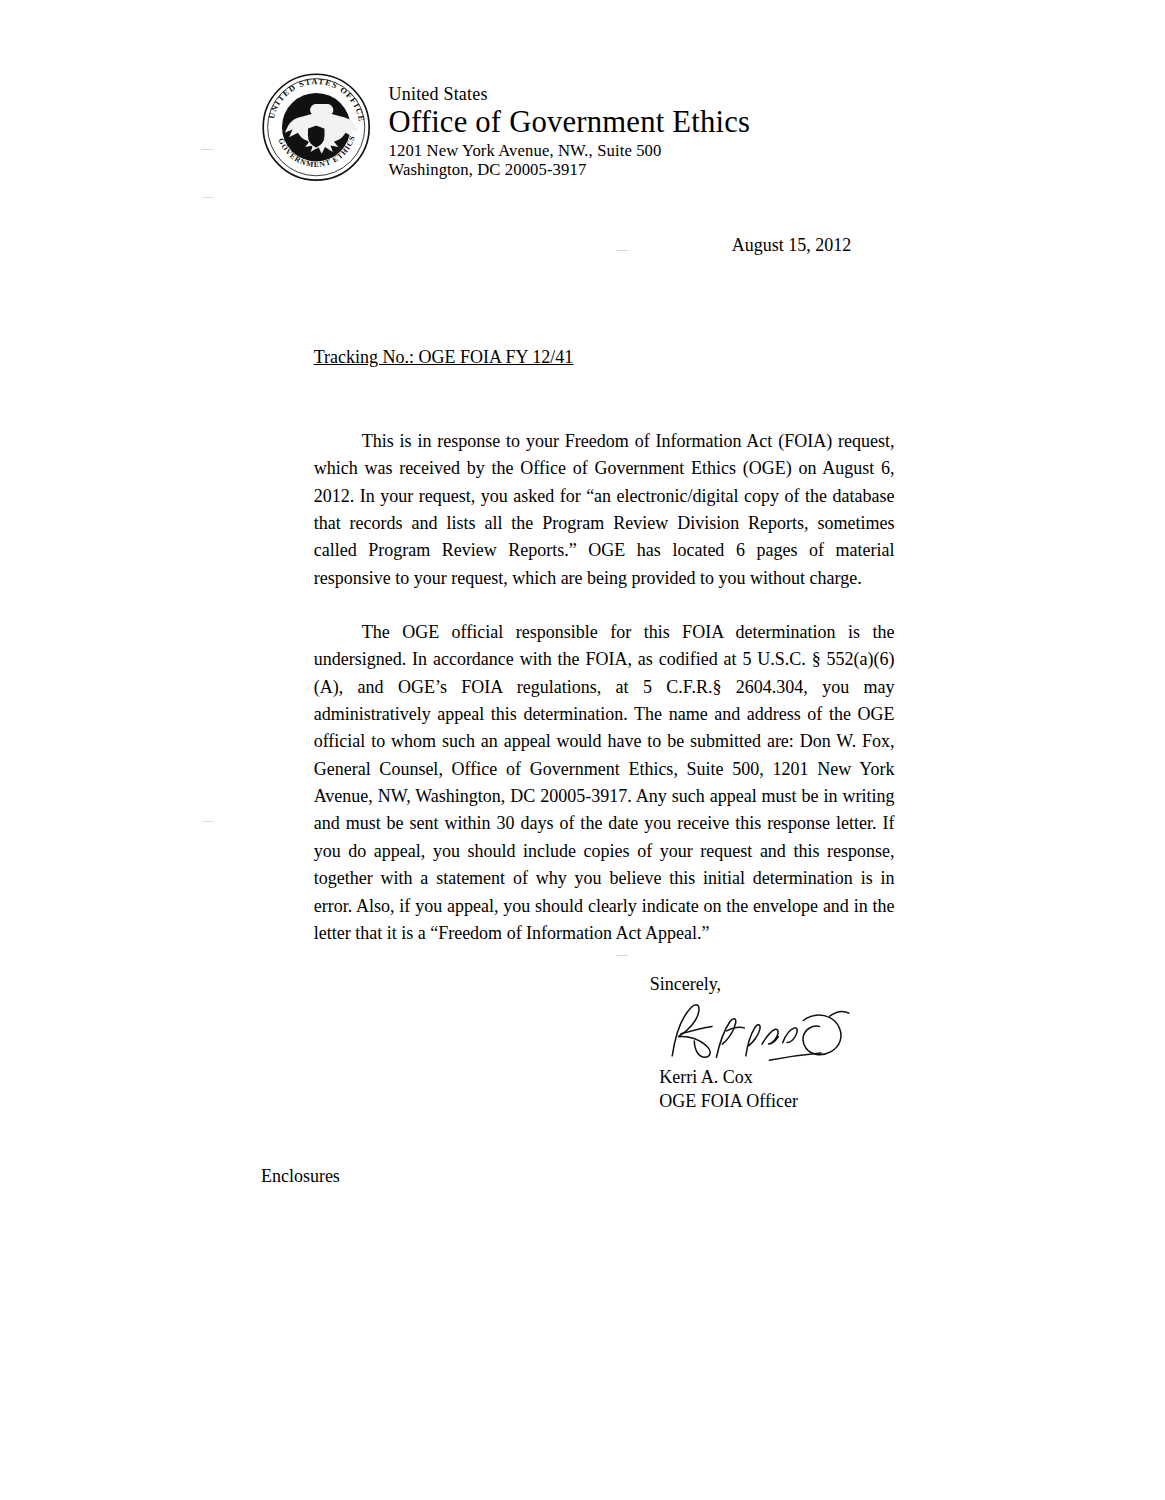UNITED STATES OFFICE OF GOVERNMENT ETHICS
United States
Office of Government Ethics
1201 New York Avenue, NW., Suite 500
Washington, DC 20005-3917
August 15, 2012
Tracking No.: OGE FOIA FY 12/41
This is in response to your Freedom of Information Act (FOIA) request, which was received by the Office of Government Ethics (OGE) on August 6, 2012. In your request, you asked for “an electronic/digital copy of the database that records and lists all the Program Review Division Reports, sometimes called Program Review Reports.” OGE has located 6 pages of material responsive to your request, which are being provided to you without charge.
The OGE official responsible for this FOIA determination is the undersigned. In accordance with the FOIA, as codified at 5 U.S.C. § 552(a)(6)(A), and OGE’s FOIA regulations, at 5 C.F.R.§ 2604.304, you may administratively appeal this determination. The name and address of the OGE official to whom such an appeal would have to be submitted are: Don W. Fox, General Counsel, Office of Government Ethics, Suite 500, 1201 New York Avenue, NW, Washington, DC 20005-3917. Any such appeal must be in writing and must be sent within 30 days of the date you receive this response letter. If you do appeal, you should include copies of your request and this response, together with a statement of why you believe this initial determination is in error. Also, if you appeal, you should clearly indicate on the envelope and in the letter that it is a “Freedom of Information Act Appeal.”
Sincerely,
Kerri A. Cox
OGE FOIA Officer
Enclosures